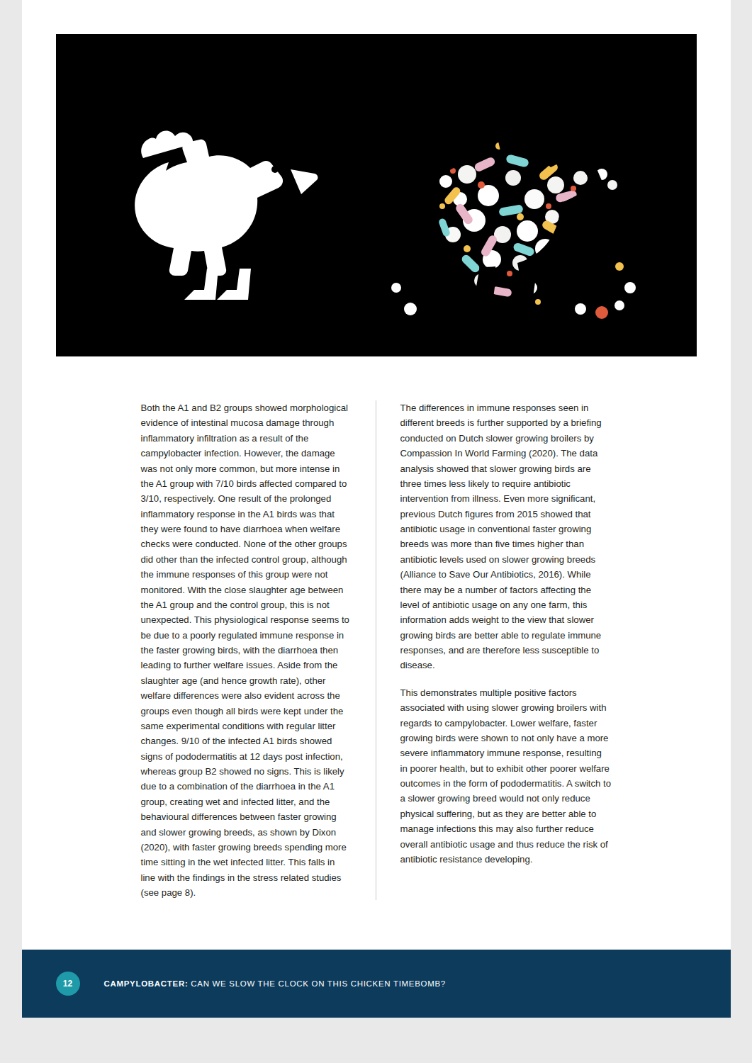Both the A1 and B2 groups showed morphological evidence of intestinal mucosa damage through inflammatory infiltration as a result of the campylobacter infection. However, the damage was not only more common, but more intense in the A1 group with 7/10 birds affected compared to 3/10, respectively. One result of the prolonged inflammatory response in the A1 birds was that they were found to have diarrhoea when welfare checks were conducted. None of the other groups did other than the infected control group, although the immune responses of this group were not monitored. With the close slaughter age between the A1 group and the control group, this is not unexpected. This physiological response seems to be due to a poorly regulated immune response in the faster growing birds, with the diarrhoea then leading to further welfare issues. Aside from the slaughter age (and hence growth rate), other welfare differences were also evident across the groups even though all birds were kept under the same experimental conditions with regular litter changes. 9/10 of the infected A1 birds showed signs of pododermatitis at 12 days post infection, whereas group B2 showed no signs. This is likely due to a combination of the diarrhoea in the A1 group, creating wet and infected litter, and the behavioural differences between faster growing and slower growing breeds, as shown by Dixon (2020), with faster growing breeds spending more time sitting in the wet infected litter. This falls in line with the findings in the stress related studies (see page 8).
The differences in immune responses seen in different breeds is further supported by a briefing conducted on Dutch slower growing broilers by Compassion In World Farming (2020). The data analysis showed that slower growing birds are three times less likely to require antibiotic intervention from illness. Even more significant, previous Dutch figures from 2015 showed that antibiotic usage in conventional faster growing breeds was more than five times higher than antibiotic levels used on slower growing breeds (Alliance to Save Our Antibiotics, 2016). While there may be a number of factors affecting the level of antibiotic usage on any one farm, this information adds weight to the view that slower growing birds are better able to regulate immune responses, and are therefore less susceptible to disease.
This demonstrates multiple positive factors associated with using slower growing broilers with regards to campylobacter. Lower welfare, faster growing birds were shown to not only have a more severe inflammatory immune response, resulting in poorer health, but to exhibit other poorer welfare outcomes in the form of pododermatitis. A switch to a slower growing breed would not only reduce physical suffering, but as they are better able to manage infections this may also further reduce overall antibiotic usage and thus reduce the risk of antibiotic resistance developing.
12
Campylobacter: Can we slow the clock on this chicken timebomb?